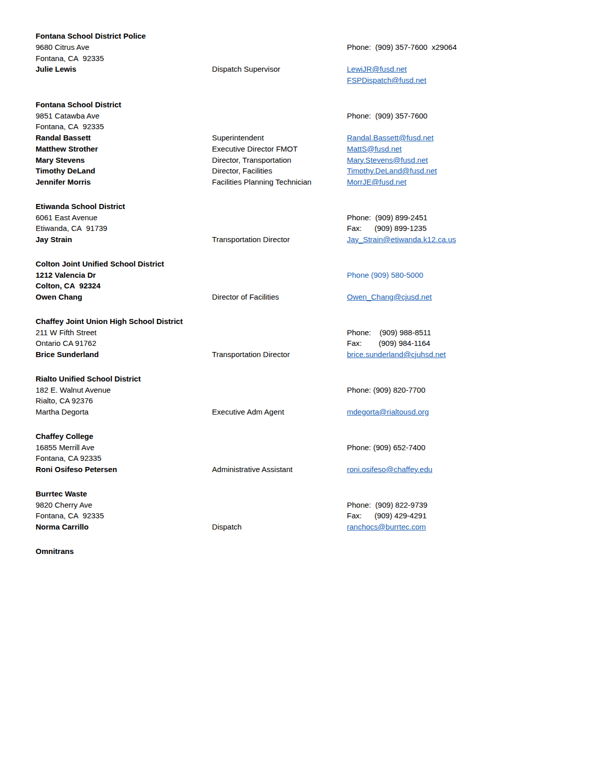| Fontana School District Police | | |
| 9680 Citrus Ave | | Phone: (909) 357-7600 x29064 |
| Fontana, CA 92335 | | |
| Julie Lewis | Dispatch Supervisor | LewiJR@fusd.net |
| | | FSPDispatch@fusd.net |
| Fontana School District | | |
| 9851 Catawba Ave | | Phone: (909) 357-7600 |
| Fontana, CA 92335 | | |
| Randal Bassett | Superintendent | Randal.Bassett@fusd.net |
| Matthew Strother | Executive Director FMOT | MattS@fusd.net |
| Mary Stevens | Director, Transportation | Mary.Stevens@fusd.net |
| Timothy DeLand | Director, Facilities | Timothy.DeLand@fusd.net |
| Jennifer Morris | Facilities Planning Technician | MorrJE@fusd.net |
| Etiwanda School District | | |
| 6061 East Avenue | | Phone: (909) 899-2451 |
| Etiwanda, CA 91739 | | Fax: (909) 899-1235 |
| Jay Strain | Transportation Director | Jay_Strain@etiwanda.k12.ca.us |
| Colton Joint Unified School District | | |
| 1212 Valencia Dr | | Phone (909) 580-5000 |
| Colton, CA 92324 | | |
| Owen Chang | Director of Facilities | Owen_Chang@cjusd.net |
| Chaffey Joint Union High School District | | |
| 211 W Fifth Street | | Phone: (909) 988-8511 |
| Ontario CA 91762 | | Fax: (909) 984-1164 |
| Brice Sunderland | Transportation Director | brice.sunderland@cjuhsd.net |
| Rialto Unified School District | | |
| 182 E. Walnut Avenue | | Phone: (909) 820-7700 |
| Rialto, CA 92376 | | |
| Martha Degorta | Executive Adm Agent | mdegorta@rialtousd.org |
| Chaffey College | | |
| 16855 Merrill Ave | | Phone: (909) 652-7400 |
| Fontana, CA 92335 | | |
| Roni Osifeso Petersen | Administrative Assistant | roni.osifeso@chaffey.edu |
| Burrtec Waste | | |
| 9820 Cherry Ave | | Phone: (909) 822-9739 |
| Fontana, CA 92335 | | Fax: (909) 429-4291 |
| Norma Carrillo | Dispatch | ranchocs@burrtec.com |
Omnitrans